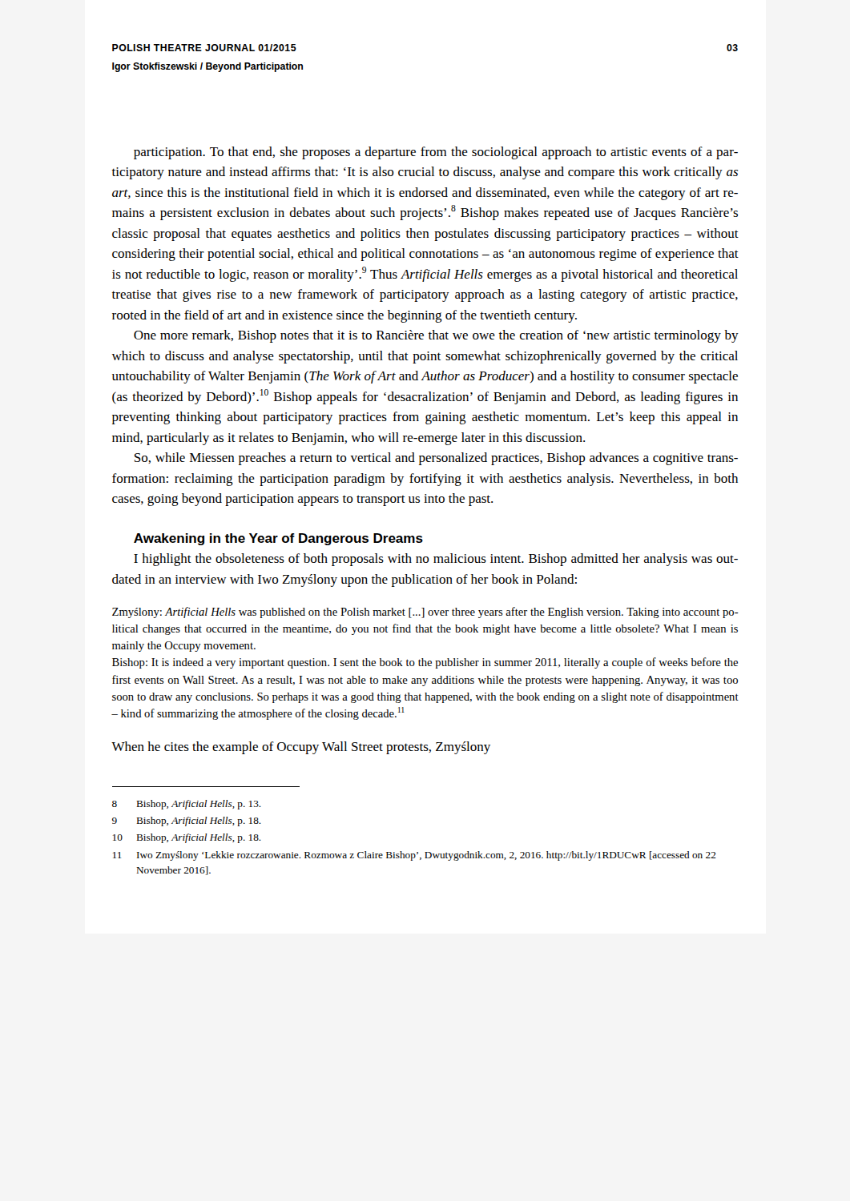Polish Theatre Journal 01/2015 03
Igor Stokfiszewski / Beyond Participation
participation. To that end, she proposes a departure from the sociological approach to artistic events of a participatory nature and instead affirms that: ‘It is also crucial to discuss, analyse and compare this work critically as art, since this is the institutional field in which it is endorsed and disseminated, even while the category of art remains a persistent exclusion in debates about such projects’.8 Bishop makes repeated use of Jacques Rancière’s classic proposal that equates aesthetics and politics then postulates discussing participatory practices – without considering their potential social, ethical and political connotations – as ‘an autonomous regime of experience that is not reductible to logic, reason or morality’.9 Thus Artificial Hells emerges as a pivotal historical and theoretical treatise that gives rise to a new framework of participatory approach as a lasting category of artistic practice, rooted in the field of art and in existence since the beginning of the twentieth century.
One more remark, Bishop notes that it is to Rancière that we owe the creation of ‘new artistic terminology by which to discuss and analyse spectatorship, until that point somewhat schizophrenically governed by the critical untouchability of Walter Benjamin (The Work of Art and Author as Producer) and a hostility to consumer spectacle (as theorized by Debord)’.10 Bishop appeals for ‘desacralization’ of Benjamin and Debord, as leading figures in preventing thinking about participatory practices from gaining aesthetic momentum. Let’s keep this appeal in mind, particularly as it relates to Benjamin, who will re-emerge later in this discussion.
So, while Miessen preaches a return to vertical and personalized practices, Bishop advances a cognitive transformation: reclaiming the participation paradigm by fortifying it with aesthetics analysis. Nevertheless, in both cases, going beyond participation appears to transport us into the past.
Awakening in the Year of Dangerous Dreams
I highlight the obsoleteness of both proposals with no malicious intent. Bishop admitted her analysis was outdated in an interview with Iwo Zmyślony upon the publication of her book in Poland:
Zmyślony: Artificial Hells was published on the Polish market [...] over three years after the English version. Taking into account political changes that occurred in the meantime, do you not find that the book might have become a little obsolete? What I mean is mainly the Occupy movement.
Bishop: It is indeed a very important question. I sent the book to the publisher in summer 2011, literally a couple of weeks before the first events on Wall Street. As a result, I was not able to make any additions while the protests were happening. Anyway, it was too soon to draw any conclusions. So perhaps it was a good thing that happened, with the book ending on a slight note of disappointment – kind of summarizing the atmosphere of the closing decade.11
When he cites the example of Occupy Wall Street protests, Zmyślony
8 Bishop, Arificial Hells, p. 13.
9 Bishop, Arificial Hells, p. 18.
10 Bishop, Arificial Hells, p. 18.
11 Iwo Zmyślony ‘Lekkie rozczarowanie. Rozmowa z Claire Bishop’, Dwutygodnik.com, 2, 2016. http://bit.ly/1RDUCwR [accessed on 22 November 2016].